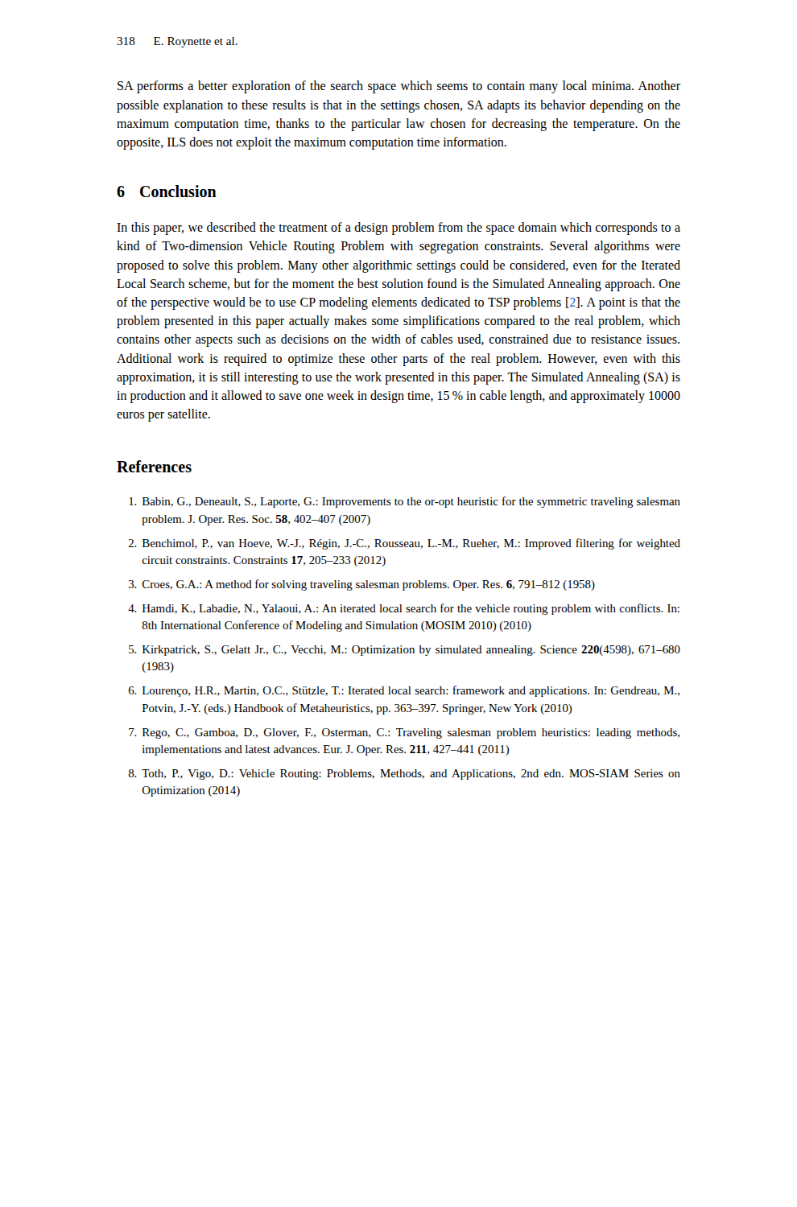318 E. Roynette et al.
SA performs a better exploration of the search space which seems to contain many local minima. Another possible explanation to these results is that in the settings chosen, SA adapts its behavior depending on the maximum computation time, thanks to the particular law chosen for decreasing the temperature. On the opposite, ILS does not exploit the maximum computation time information.
6 Conclusion
In this paper, we described the treatment of a design problem from the space domain which corresponds to a kind of Two-dimension Vehicle Routing Problem with segregation constraints. Several algorithms were proposed to solve this problem. Many other algorithmic settings could be considered, even for the Iterated Local Search scheme, but for the moment the best solution found is the Simulated Annealing approach. One of the perspective would be to use CP modeling elements dedicated to TSP problems [2]. A point is that the problem presented in this paper actually makes some simplifications compared to the real problem, which contains other aspects such as decisions on the width of cables used, constrained due to resistance issues. Additional work is required to optimize these other parts of the real problem. However, even with this approximation, it is still interesting to use the work presented in this paper. The Simulated Annealing (SA) is in production and it allowed to save one week in design time, 15 % in cable length, and approximately 10000 euros per satellite.
References
Babin, G., Deneault, S., Laporte, G.: Improvements to the or-opt heuristic for the symmetric traveling salesman problem. J. Oper. Res. Soc. 58, 402–407 (2007)
Benchimol, P., van Hoeve, W.-J., Régin, J.-C., Rousseau, L.-M., Rueher, M.: Improved filtering for weighted circuit constraints. Constraints 17, 205–233 (2012)
Croes, G.A.: A method for solving traveling salesman problems. Oper. Res. 6, 791–812 (1958)
Hamdi, K., Labadie, N., Yalaoui, A.: An iterated local search for the vehicle routing problem with conflicts. In: 8th International Conference of Modeling and Simulation (MOSIM 2010) (2010)
Kirkpatrick, S., Gelatt Jr., C., Vecchi, M.: Optimization by simulated annealing. Science 220(4598), 671–680 (1983)
Lourenço, H.R., Martin, O.C., Stützle, T.: Iterated local search: framework and applications. In: Gendreau, M., Potvin, J.-Y. (eds.) Handbook of Metaheuristics, pp. 363–397. Springer, New York (2010)
Rego, C., Gamboa, D., Glover, F., Osterman, C.: Traveling salesman problem heuristics: leading methods, implementations and latest advances. Eur. J. Oper. Res. 211, 427–441 (2011)
Toth, P., Vigo, D.: Vehicle Routing: Problems, Methods, and Applications, 2nd edn. MOS-SIAM Series on Optimization (2014)